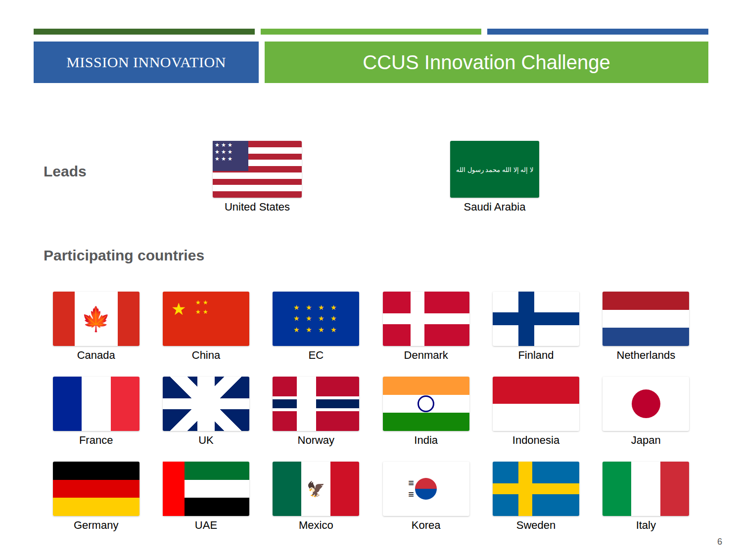Mission Innovation
CCUS Innovation Challenge
Leads
United States
Saudi Arabia
Participating countries
Canada
China
EC
Denmark
Finland
Netherlands
France
UK
Norway
India
Indonesia
Japan
Germany
UAE
Mexico
Korea
Sweden
Italy
6